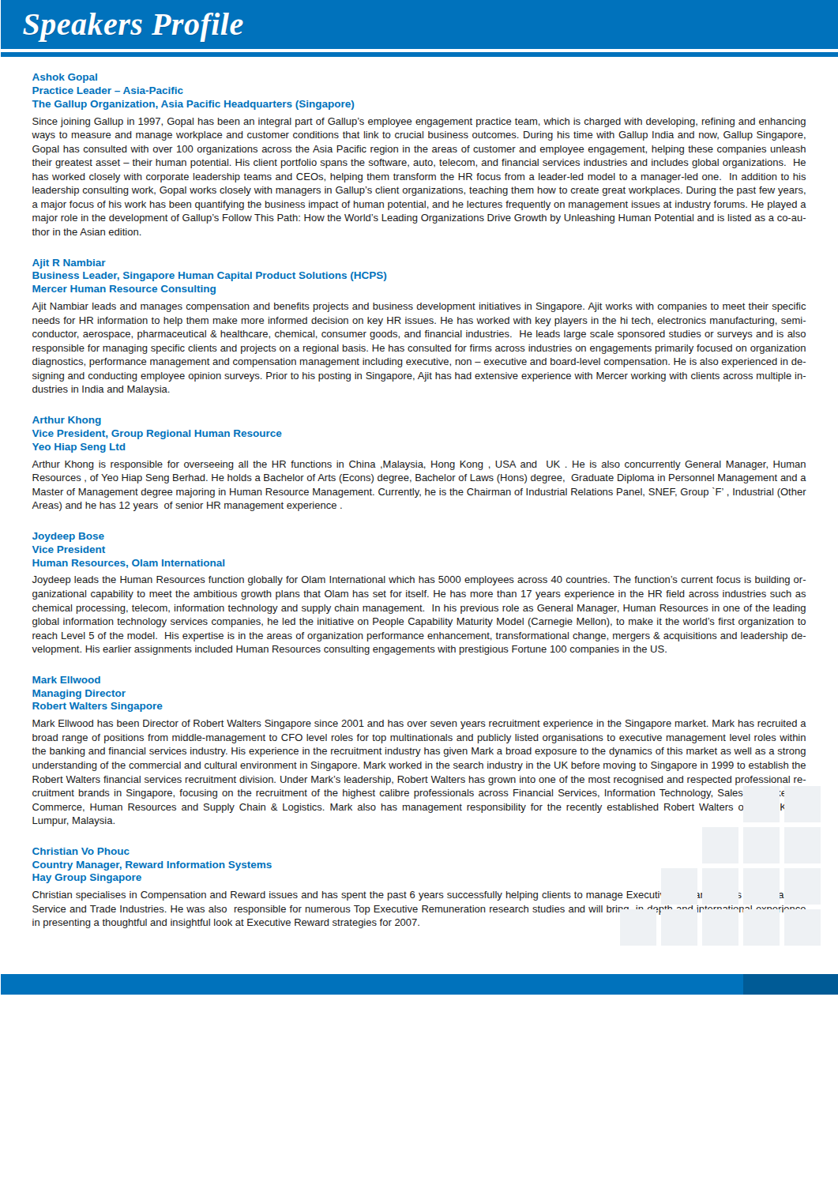Speakers Profile
Ashok Gopal
Practice Leader – Asia-Pacific
The Gallup Organization, Asia Pacific Headquarters (Singapore)
Since joining Gallup in 1997, Gopal has been an integral part of Gallup’s employee engagement practice team, which is charged with developing, refining and enhancing ways to measure and manage workplace and customer conditions that link to crucial business outcomes. During his time with Gallup India and now, Gallup Singapore, Gopal has consulted with over 100 organizations across the Asia Pacific region in the areas of customer and employee engagement, helping these companies unleash their greatest asset – their human potential. His client portfolio spans the software, auto, telecom, and financial services industries and includes global organizations. He has worked closely with corporate leadership teams and CEOs, helping them transform the HR focus from a leader-led model to a manager-led one. In addition to his leadership consulting work, Gopal works closely with managers in Gallup’s client organizations, teaching them how to create great workplaces. During the past few years, a major focus of his work has been quantifying the business impact of human potential, and he lectures frequently on management issues at industry forums. He played a major role in the development of Gallup’s Follow This Path: How the World’s Leading Organizations Drive Growth by Unleashing Human Potential and is listed as a co-author in the Asian edition.
Ajit R Nambiar
Business Leader, Singapore Human Capital Product Solutions (HCPS)
Mercer Human Resource Consulting
Ajit Nambiar leads and manages compensation and benefits projects and business development initiatives in Singapore. Ajit works with companies to meet their specific needs for HR information to help them make more informed decision on key HR issues. He has worked with key players in the hi tech, electronics manufacturing, semiconductor, aerospace, pharmaceutical & healthcare, chemical, consumer goods, and financial industries. He leads large scale sponsored studies or surveys and is also responsible for managing specific clients and projects on a regional basis. He has consulted for firms across industries on engagements primarily focused on organization diagnostics, performance management and compensation management including executive, non – executive and board-level compensation. He is also experienced in designing and conducting employee opinion surveys. Prior to his posting in Singapore, Ajit has had extensive experience with Mercer working with clients across multiple industries in India and Malaysia.
Arthur Khong
Vice President, Group Regional Human Resource
Yeo Hiap Seng Ltd
Arthur Khong is responsible for overseeing all the HR functions in China ,Malaysia, Hong Kong , USA and UK . He is also concurrently General Manager, Human Resources , of Yeo Hiap Seng Berhad. He holds a Bachelor of Arts (Econs) degree, Bachelor of Laws (Hons) degree, Graduate Diploma in Personnel Management and a Master of Management degree majoring in Human Resource Management. Currently, he is the Chairman of Industrial Relations Panel, SNEF, Group `F’ , Industrial (Other Areas) and he has 12 years of senior HR management experience .
Joydeep Bose
Vice President
Human Resources, Olam International
Joydeep leads the Human Resources function globally for Olam International which has 5000 employees across 40 countries. The function’s current focus is building organizational capability to meet the ambitious growth plans that Olam has set for itself. He has more than 17 years experience in the HR field across industries such as chemical processing, telecom, information technology and supply chain management. In his previous role as General Manager, Human Resources in one of the leading global information technology services companies, he led the initiative on People Capability Maturity Model (Carnegie Mellon), to make it the world’s first organization to reach Level 5 of the model. His expertise is in the areas of organization performance enhancement, transformational change, mergers & acquisitions and leadership development. His earlier assignments included Human Resources consulting engagements with prestigious Fortune 100 companies in the US.
Mark Ellwood
Managing Director
Robert Walters Singapore
Mark Ellwood has been Director of Robert Walters Singapore since 2001 and has over seven years recruitment experience in the Singapore market. Mark has recruited a broad range of positions from middle-management to CFO level roles for top multinationals and publicly listed organisations to executive management level roles within the banking and financial services industry. His experience in the recruitment industry has given Mark a broad exposure to the dynamics of this market as well as a strong understanding of the commercial and cultural environment in Singapore. Mark worked in the search industry in the UK before moving to Singapore in 1999 to establish the Robert Walters financial services recruitment division. Under Mark’s leadership, Robert Walters has grown into one of the most recognised and respected professional recruitment brands in Singapore, focusing on the recruitment of the highest calibre professionals across Financial Services, Information Technology, Sales & Marketing, Commerce, Human Resources and Supply Chain & Logistics. Mark also has management responsibility for the recently established Robert Walters office in Kuala Lumpur, Malaysia.
Christian Vo Phouc
Country Manager, Reward Information Systems
Hay Group Singapore
Christian specialises in Compensation and Reward issues and has spent the past 6 years successfully helping clients to manage Executive Reward issues across all the Service and Trade Industries. He was also responsible for numerous Top Executive Remuneration research studies and will bring in-depth and international experience in presenting a thoughtful and insightful look at Executive Reward strategies for 2007.